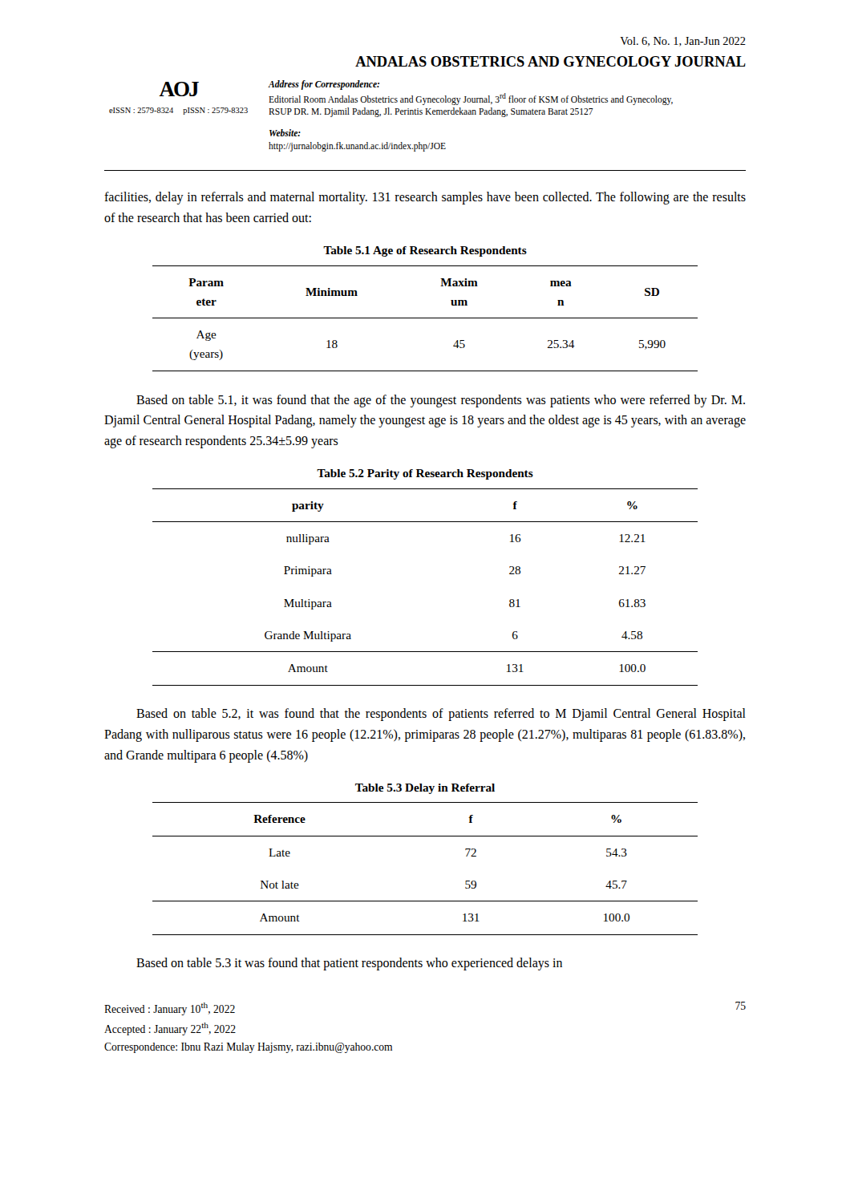Vol. 6, No. 1, Jan-Jun 2022
ANDALAS OBSTETRICS AND GYNECOLOGY JOURNAL
AOJ
eISSN : 2579-8324 pISSN : 2579-8323
Address for Correspondence:
Editorial Room Andalas Obstetrics and Gynecology Journal, 3rd floor of KSM of Obstetrics and Gynecology,
RSUP DR. M. Djamil Padang, Jl. Perintis Kemerdekaan Padang, Sumatera Barat 25127
Website:
http://jurnalobgin.fk.unand.ac.id/index.php/JOE
facilities, delay in referrals and maternal mortality. 131 research samples have been collected. The following are the results of the research that has been carried out:
Table 5.1 Age of Research Respondents
| Param eter | Minimum | Maxim um | mea n | SD |
| --- | --- | --- | --- | --- |
| Age (years) | 18 | 45 | 25.34 | 5,990 |
Based on table 5.1, it was found that the age of the youngest respondents was patients who were referred by Dr. M. Djamil Central General Hospital Padang, namely the youngest age is 18 years and the oldest age is 45 years, with an average age of research respondents 25.34±5.99 years
Table 5.2 Parity of Research Respondents
| parity | f | % |
| --- | --- | --- |
| nullipara | 16 | 12.21 |
| Primipara | 28 | 21.27 |
| Multipara | 81 | 61.83 |
| Grande Multipara | 6 | 4.58 |
| Amount | 131 | 100.0 |
Based on table 5.2, it was found that the respondents of patients referred to M Djamil Central General Hospital Padang with nulliparous status were 16 people (12.21%), primiparas 28 people (21.27%), multiparas 81 people (61.83.8%), and Grande multipara 6 people (4.58%)
Table 5.3 Delay in Referral
| Reference | f | % |
| --- | --- | --- |
| Late | 72 | 54.3 |
| Not late | 59 | 45.7 |
| Amount | 131 | 100.0 |
Based on table 5.3 it was found that patient respondents who experienced delays in
75
Received : January 10th, 2022
Accepted : January 22th, 2022
Correspondence: Ibnu Razi Mulay Hajsmy, razi.ibnu@yahoo.com